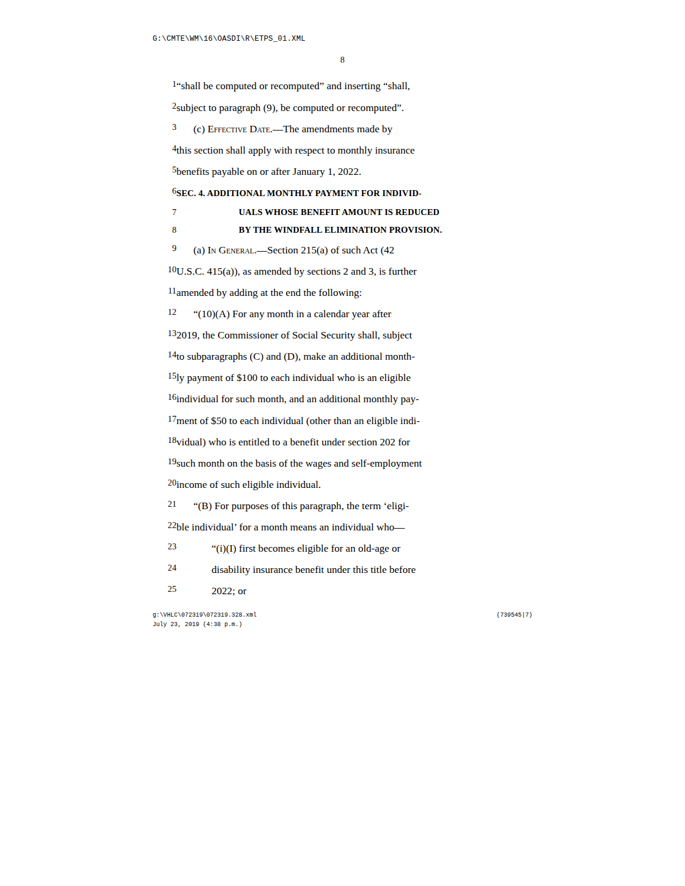G:\CMTE\WM\16\OASDI\R\ETPS_01.XML
8
| 1 | “shall be computed or recomputed” and inserting “shall, |
| 2 | subject to paragraph (9), be computed or recomputed”. |
| 3 | (c) Effective Date. —The amendments made by |
| 4 | this section shall apply with respect to monthly insurance |
| 5 | benefits payable on or after January 1, 2022. |
| 6 | SEC. 4. ADDITIONAL MONTHLY PAYMENT FOR INDIVID- |
| 7 | UALS WHOSE BENEFIT AMOUNT IS REDUCED |
| 8 | BY THE WINDFALL ELIMINATION PROVISION. |
| 9 | (a) In General. —Section 215(a) of such Act (42 |
| 10 | U.S.C. 415(a)), as amended by sections 2 and 3, is further |
| 11 | amended by adding at the end the following: |
| 12 | “(10)(A) For any month in a calendar year after |
| 13 | 2019, the Commissioner of Social Security shall, subject |
| 14 | to subparagraphs (C) and (D), make an additional month- |
| 15 | ly payment of $100 to each individual who is an eligible |
| 16 | individual for such month, and an additional monthly pay- |
| 17 | ment of $50 to each individual (other than an eligible indi- |
| 18 | vidual) who is entitled to a benefit under section 202 for |
| 19 | such month on the basis of the wages and self-employment |
| 20 | income of such eligible individual. |
| 21 | “(B) For purposes of this paragraph, the term ‘eligi- |
| 22 | ble individual’ for a month means an individual who— |
| 23 | “(i)(I) first becomes eligible for an old-age or |
| 24 | disability insurance benefit under this title before |
| 25 | 2022; or |
(739545|7) g:\VHLC\072319\072319.328.xml
July 23, 2019 (4:38 p.m.)